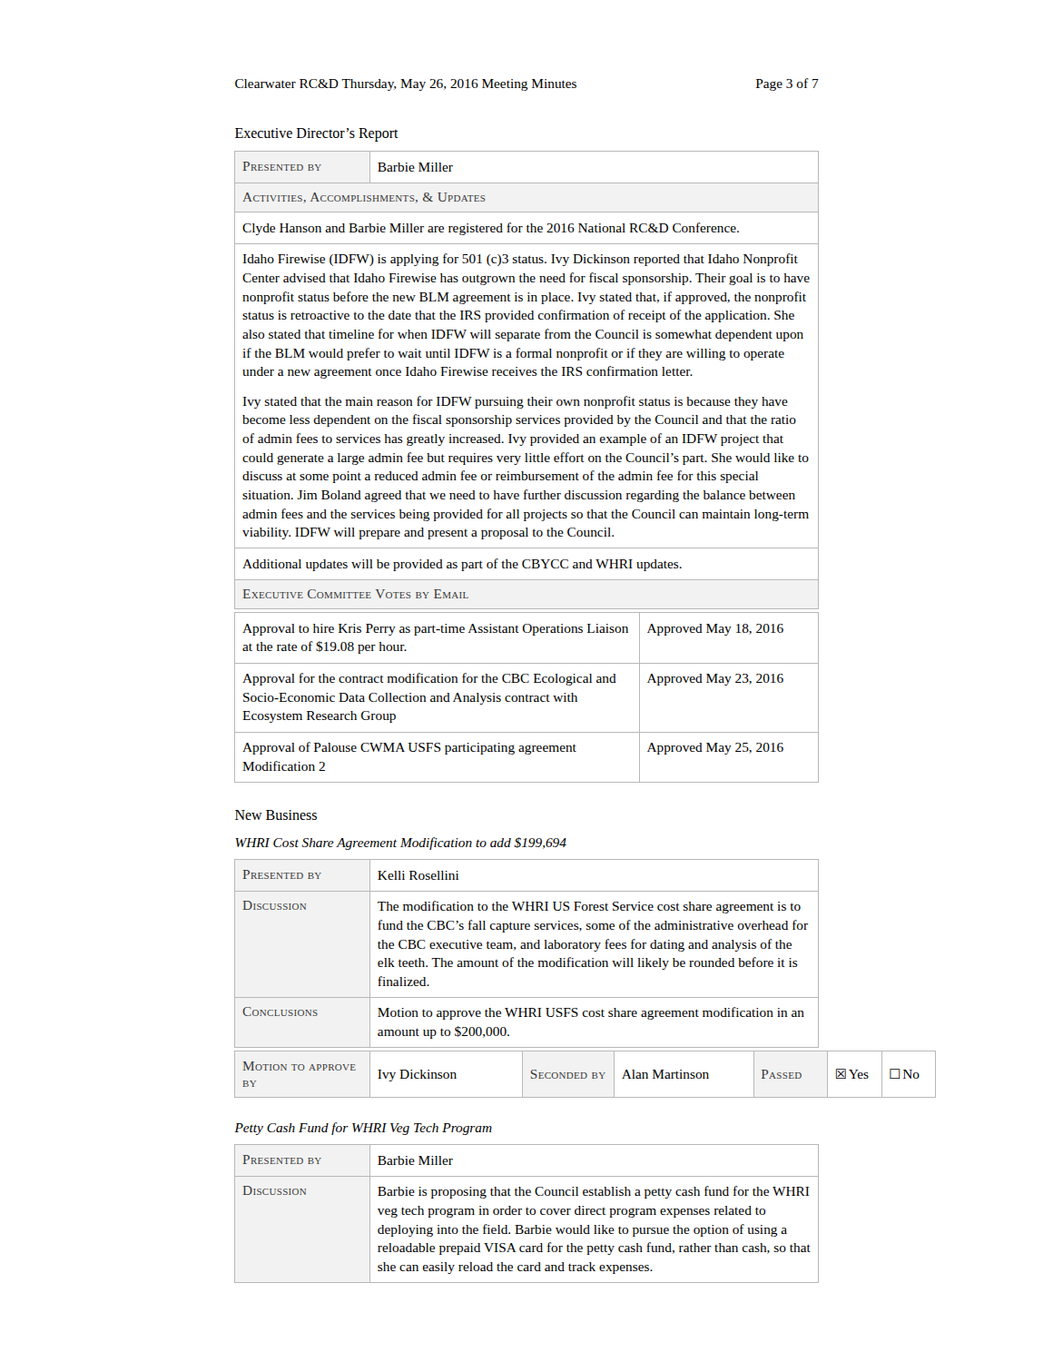Clearwater RC&D Thursday, May 26, 2016 Meeting Minutes
Page 3 of 7
Executive Director’s Report
| Presented by | Barbie Miller |
| Activities, Accomplishments, & Updates |
| Clyde Hanson and Barbie Miller are registered for the 2016 National RC&D Conference. |
| Idaho Firewise (IDFW) is applying for 501 (c)3 status. Ivy Dickinson reported that Idaho Nonprofit Center advised that Idaho Firewise has outgrown the need for fiscal sponsorship. Their goal is to have nonprofit status before the new BLM agreement is in place. Ivy stated that, if approved, the nonprofit status is retroactive to the date that the IRS provided confirmation of receipt of the application. She also stated that timeline for when IDFW will separate from the Council is somewhat dependent upon if the BLM would prefer to wait until IDFW is a formal nonprofit or if they are willing to operate under a new agreement once Idaho Firewise receives the IRS confirmation letter. Ivy stated that the main reason for IDFW pursuing their own nonprofit status is because they have become less dependent on the fiscal sponsorship services provided by the Council and that the ratio of admin fees to services has greatly increased. Ivy provided an example of an IDFW project that could generate a large admin fee but requires very little effort on the Council’s part. She would like to discuss at some point a reduced admin fee or reimbursement of the admin fee for this special situation. Jim Boland agreed that we need to have further discussion regarding the balance between admin fees and the services being provided for all projects so that the Council can maintain long-term viability. IDFW will prepare and present a proposal to the Council. |
| Additional updates will be provided as part of the CBYCC and WHRI updates. |
| Executive Committee Votes by Email |
| Approval to hire Kris Perry as part-time Assistant Operations Liaison at the rate of $19.08 per hour. | Approved May 18, 2016 |
| Approval for the contract modification for the CBC Ecological and Socio-Economic Data Collection and Analysis contract with Ecosystem Research Group | Approved May 23, 2016 |
| Approval of Palouse CWMA USFS participating agreement Modification 2 | Approved May 25, 2016 |
New Business
WHRI Cost Share Agreement Modification to add $199,694
| Presented by | Kelli Rosellini |
| Discussion | The modification to the WHRI US Forest Service cost share agreement is to fund the CBC’s fall capture services, some of the administrative overhead for the CBC executive team, and laboratory fees for dating and analysis of the elk teeth. The amount of the modification will likely be rounded before it is finalized. |
| Conclusions | Motion to approve the WHRI USFS cost share agreement modification in an amount up to $200,000. |
| Motion to approve by | Ivy Dickinson | Seconded by | Alan Martinson | Passed | ☒ Yes | ☐ No |
Petty Cash Fund for WHRI Veg Tech Program
| Presented by | Barbie Miller |
| Discussion | Barbie is proposing that the Council establish a petty cash fund for the WHRI veg tech program in order to cover direct program expenses related to deploying into the field. Barbie would like to pursue the option of using a reloadable prepaid VISA card for the petty cash fund, rather than cash, so that she can easily reload the card and track expenses. |